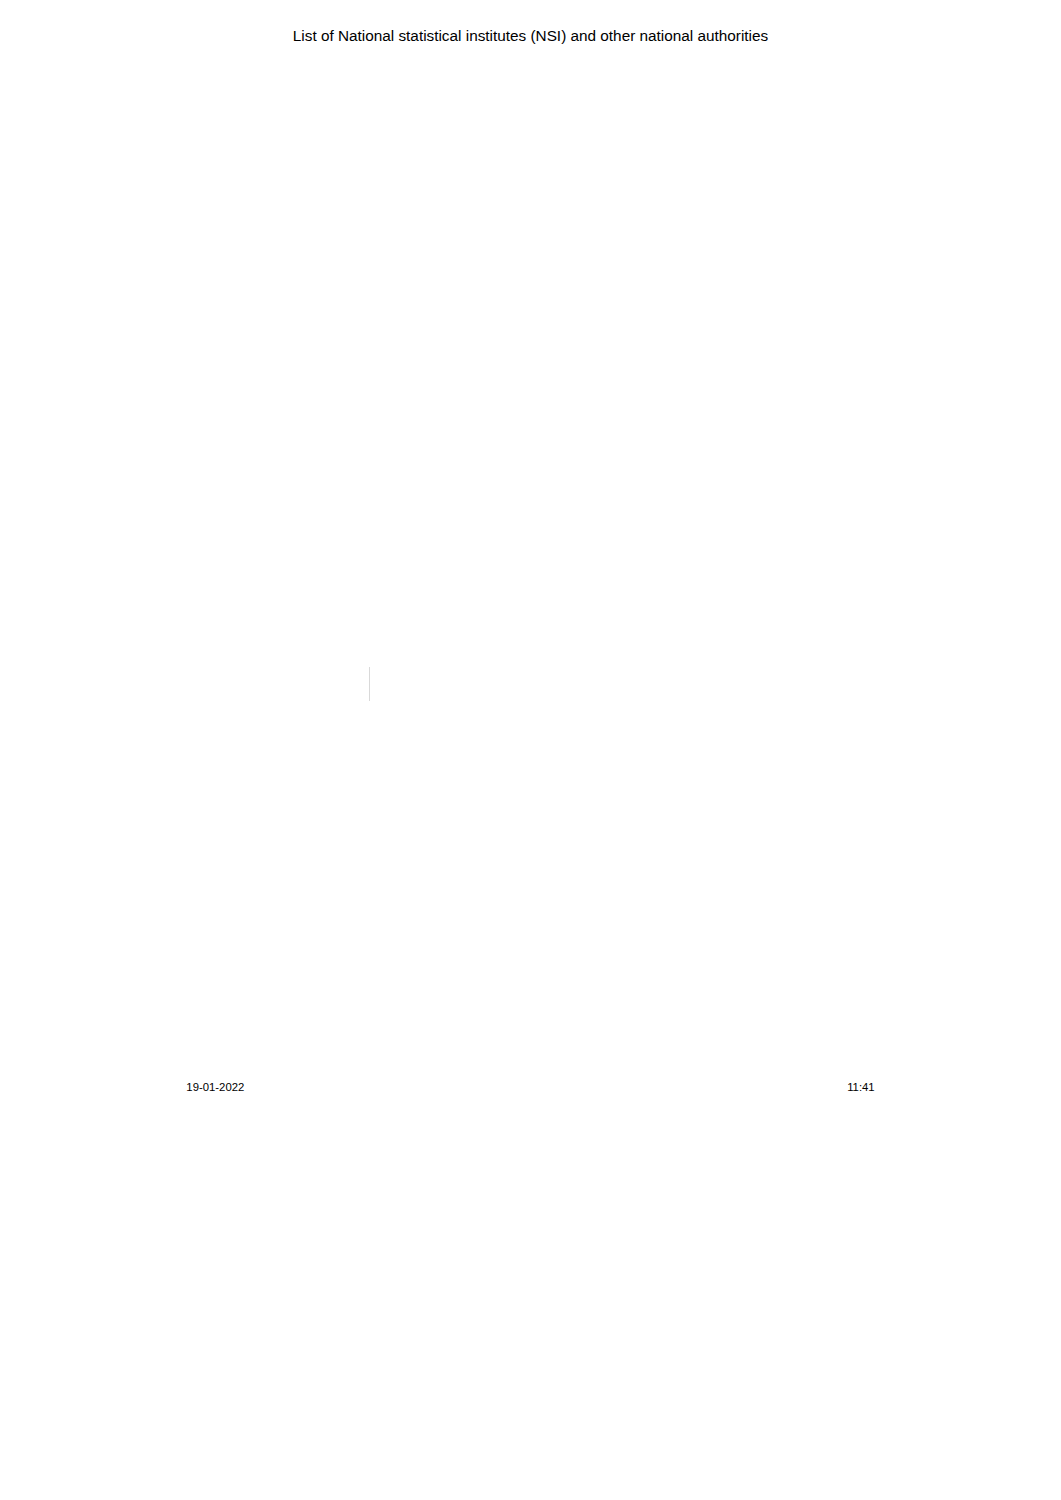List of National statistical institutes (NSI) and other national authorities
19-01-2022 11:41